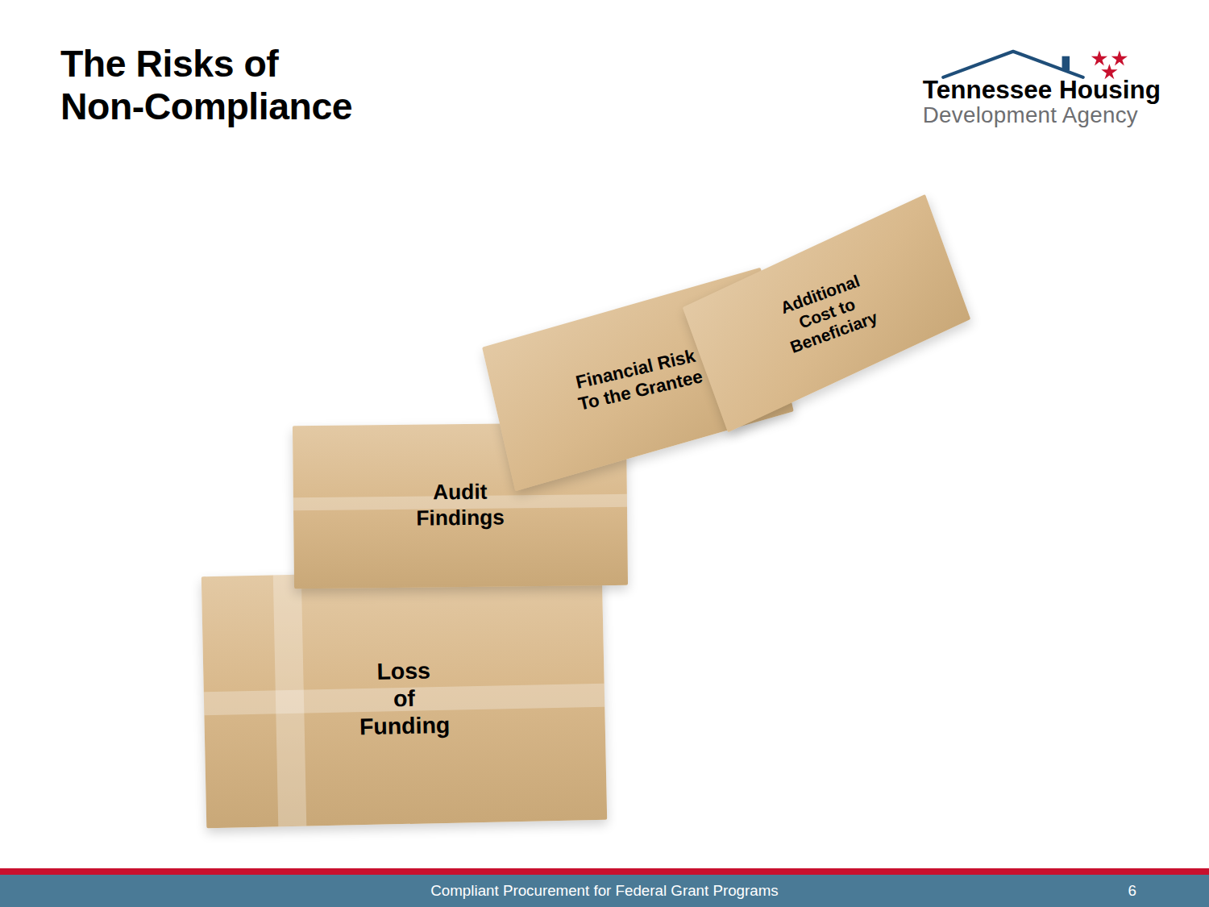The Risks of
Non-Compliance
Tennessee Housing
Development Agency
Loss
of
Funding
Audit
Findings
Financial Risk
To the Grantee
Additional
Cost to
Beneficiary
Compliant Procurement for Federal Grant Programs 6